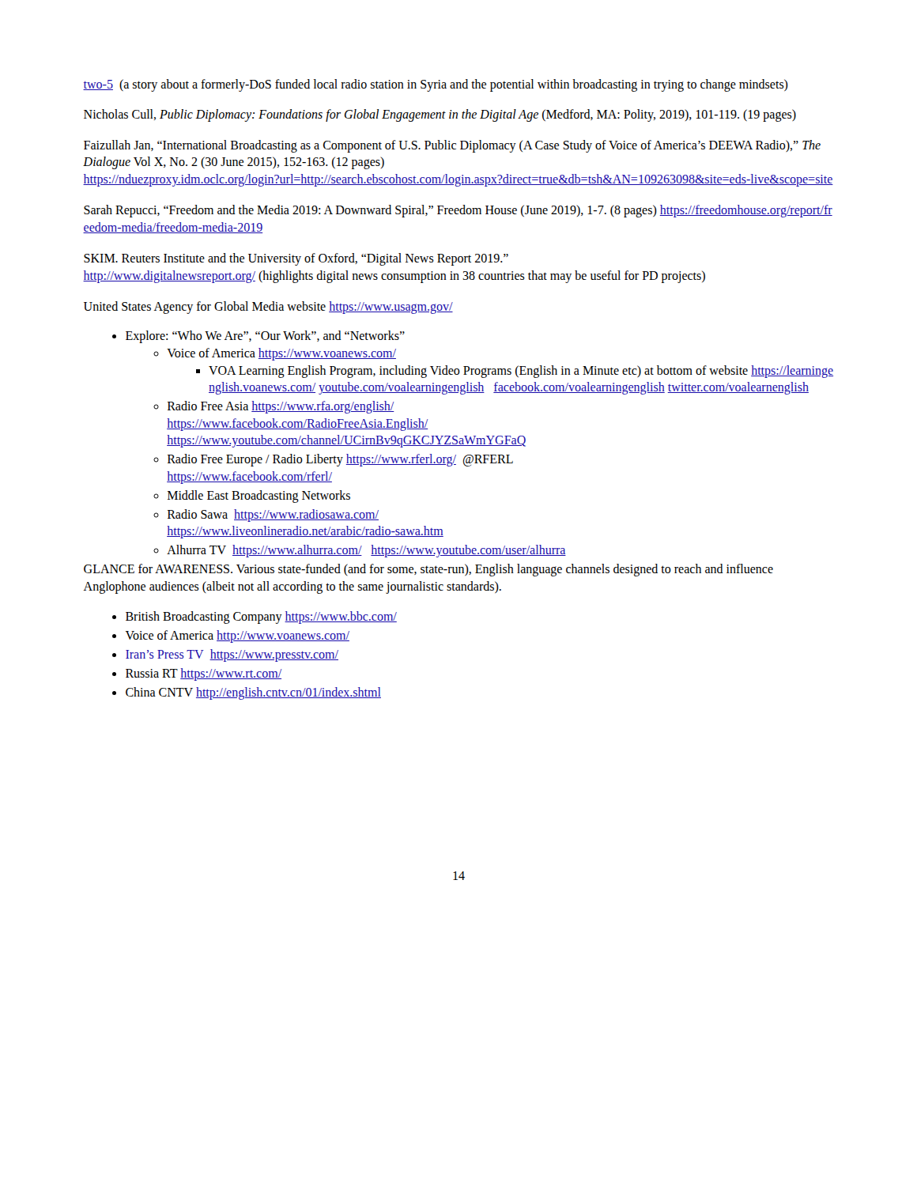two-5 (a story about a formerly-DoS funded local radio station in Syria and the potential within broadcasting in trying to change mindsets)
Nicholas Cull, Public Diplomacy: Foundations for Global Engagement in the Digital Age (Medford, MA: Polity, 2019), 101-119. (19 pages)
Faizullah Jan, “International Broadcasting as a Component of U.S. Public Diplomacy (A Case Study of Voice of America’s DEEWA Radio),” The Dialogue Vol X, No. 2 (30 June 2015), 152-163. (12 pages)
https://nduezproxy.idm.oclc.org/login?url=http://search.ebscohost.com/login.aspx?direct=true&db=tsh&AN=109263098&site=eds-live&scope=site
Sarah Repucci, “Freedom and the Media 2019: A Downward Spiral,” Freedom House (June 2019), 1-7. (8 pages) https://freedomhouse.org/report/freedom-media/freedom-media-2019
SKIM. Reuters Institute and the University of Oxford, “Digital News Report 2019.”
http://www.digitalnewsreport.org/ (highlights digital news consumption in 38 countries that may be useful for PD projects)
United States Agency for Global Media website https://www.usagm.gov/
Explore: “Who We Are”, “Our Work”, and “Networks”
Voice of America https://www.voanews.com/
VOA Learning English Program, including Video Programs (English in a Minute etc) at bottom of website https://learningenglish.voanews.com/ youtube.com/voalearningenglish facebook.com/voalearningenglish twitter.com/voalearnenglish
Radio Free Asia https://www.rfa.org/english/
https://www.facebook.com/RadioFreeAsia.English/
https://www.youtube.com/channel/UCirnBv9qGKCJYZSaWmYGFaQ
Radio Free Europe / Radio Liberty https://www.rferl.org/ @RFERL
https://www.facebook.com/rferl/
Middle East Broadcasting Networks
Radio Sawa https://www.radiosawa.com/
https://www.liveonlineradio.net/arabic/radio-sawa.htm
Alhurra TV https://www.alhurra.com/ https://www.youtube.com/user/alhurra
GLANCE for AWARENESS. Various state-funded (and for some, state-run), English language channels designed to reach and influence Anglophone audiences (albeit not all according to the same journalistic standards).
British Broadcasting Company https://www.bbc.com/
Voice of America http://www.voanews.com/
Iran’s Press TV https://www.presstv.com/
Russia RT https://www.rt.com/
China CNTV http://english.cntv.cn/01/index.shtml
14